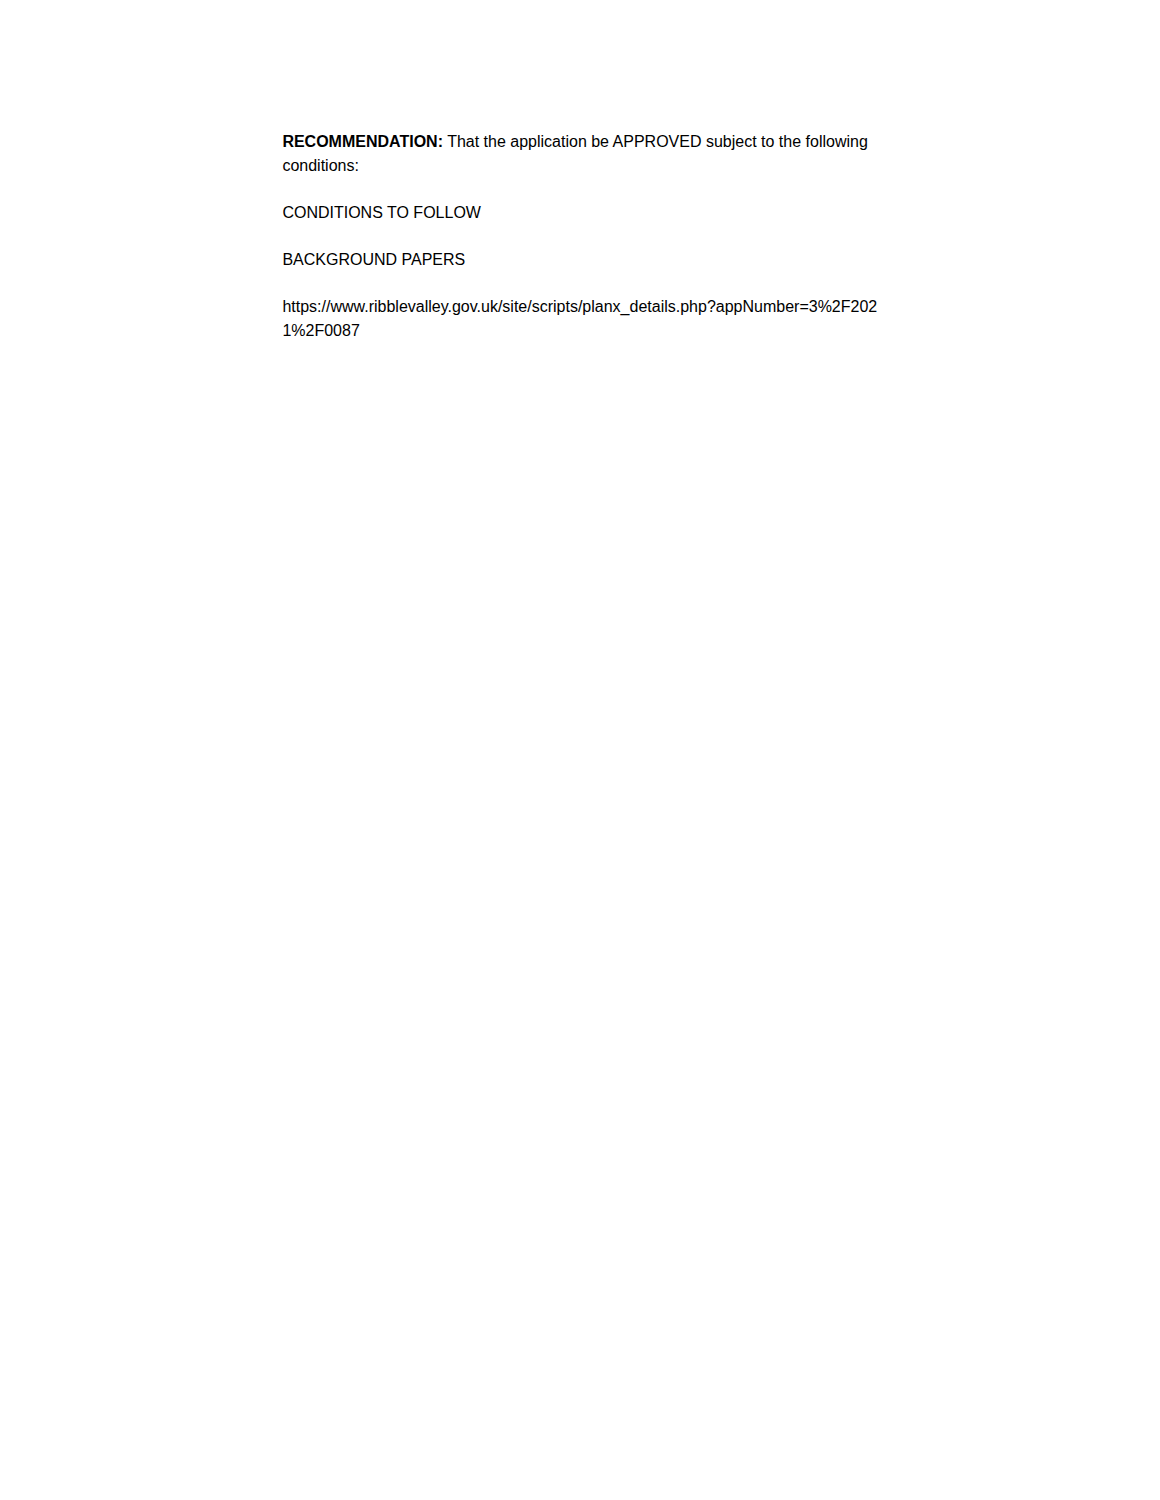RECOMMENDATION: That the application be APPROVED subject to the following conditions:
CONDITIONS TO FOLLOW
BACKGROUND PAPERS
https://www.ribblevalley.gov.uk/site/scripts/planx_details.php?appNumber=3%2F2021%2F0087